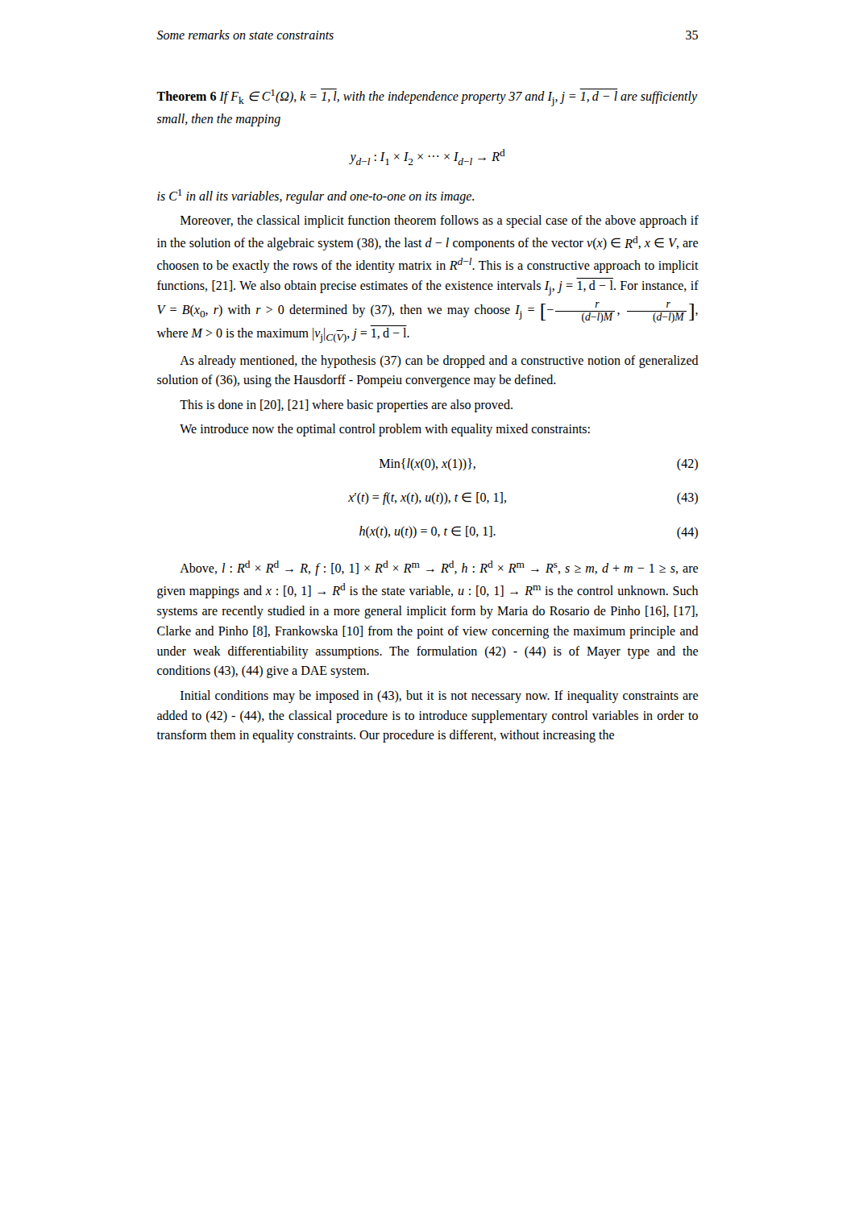Some remarks on state constraints 35
Theorem 6 If Fk ∈ C1(Ω), k = 1, l, with the independence property 37 and Ij, j = 1, d − l are sufficiently small, then the mapping
yd−l : I1 × I2 × ··· × Id−l → Rd
is C1 in all its variables, regular and one-to-one on its image.
Moreover, the classical implicit function theorem follows as a special case of the above approach if in the solution of the algebraic system (38), the last d − l components of the vector v(x) ∈ Rd, x ∈ V, are choosen to be exactly the rows of the identity matrix in Rd−l. This is a constructive approach to implicit functions, [21]. We also obtain precise estimates of the existence intervals Ij, j = 1, d − l. For instance, if V = B(x0, r) with r > 0 determined by (37), then we may choose Ij = [−r(d−l)M, r(d−l)M], where M > 0 is the maximum |vj|C(V), j = 1, d − l.
As already mentioned, the hypothesis (37) can be dropped and a constructive notion of generalized solution of (36), using the Hausdorff - Pompeiu convergence may be defined.
This is done in [20], [21] where basic properties are also proved.
We introduce now the optimal control problem with equality mixed constraints:
Min{l(x(0), x(1))}, (42)
x′(t) = f(t, x(t), u(t)), t ∈ [0, 1], (43)
h(x(t), u(t)) = 0, t ∈ [0, 1]. (44)
Above, l : Rd × Rd → R, f : [0, 1] × Rd × Rm → Rd, h : Rd × Rm → Rs, s ≥ m, d + m − 1 ≥ s, are given mappings and x : [0, 1] → Rd is the state variable, u : [0, 1] → Rm is the control unknown. Such systems are recently studied in a more general implicit form by Maria do Rosario de Pinho [16], [17], Clarke and Pinho [8], Frankowska [10] from the point of view concerning the maximum principle and under weak differentiability assumptions. The formulation (42) - (44) is of Mayer type and the conditions (43), (44) give a DAE system.
Initial conditions may be imposed in (43), but it is not necessary now. If inequality constraints are added to (42) - (44), the classical procedure is to introduce supplementary control variables in order to transform them in equality constraints. Our procedure is different, without increasing the